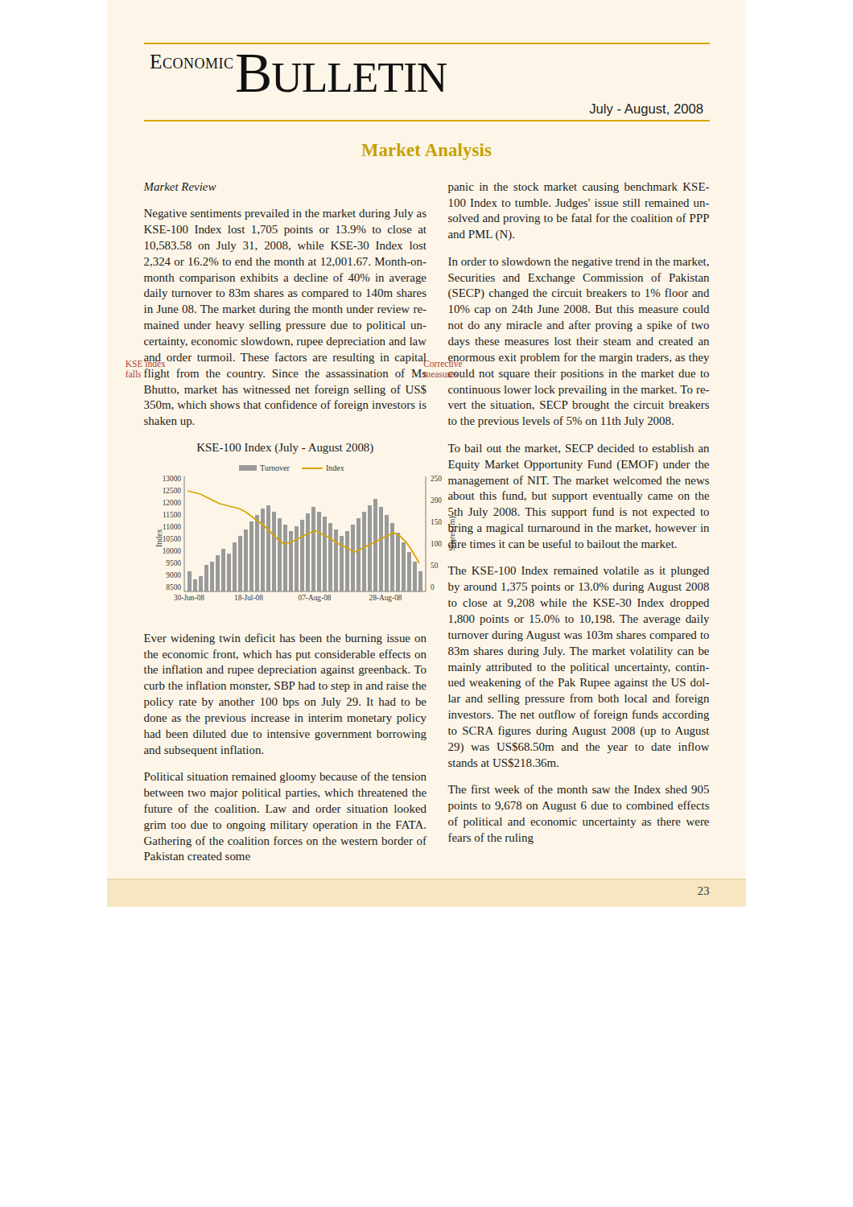Economic BULLETIN July - August, 2008
Market Analysis
KSE index
falls
Corrective
measures
Market Review
Negative sentiments prevailed in the market during July as KSE-100 Index lost 1,705 points or 13.9% to close at 10,583.58 on July 31, 2008, while KSE-30 Index lost 2,324 or 16.2% to end the month at 12,001.67. Month-on-month comparison exhibits a decline of 40% in average daily turnover to 83m shares as compared to 140m shares in June 08. The market during the month under review remained under heavy selling pressure due to political uncertainty, economic slowdown, rupee depreciation and law and order turmoil. These factors are resulting in capital flight from the country. Since the assassination of Ms Bhutto, market has witnessed net foreign selling of US$ 350m, which shows that confidence of foreign investors is shaken up.
KSE-100 Index (July - August 2008)
Turnover Index 13000 12500 12000 11500 11000 10500 10000 9500 9000 8500 250 200 150 100 50 0 Index Shares (m) 30-Jun-08 18-Jul-08 07-Aug-08 28-Aug-08
Ever widening twin deficit has been the burning issue on the economic front, which has put considerable effects on the inflation and rupee depreciation against greenback. To curb the inflation monster, SBP had to step in and raise the policy rate by another 100 bps on July 29. It had to be done as the previous increase in interim monetary policy had been diluted due to intensive government borrowing and subsequent inflation.
Political situation remained gloomy because of the tension between two major political parties, which threatened the future of the coalition. Law and order situation looked grim too due to ongoing military operation in the FATA. Gathering of the coalition forces on the western border of Pakistan created some
panic in the stock market causing benchmark KSE-100 Index to tumble. Judges' issue still remained unsolved and proving to be fatal for the coalition of PPP and PML (N).
In order to slowdown the negative trend in the market, Securities and Exchange Commission of Pakistan (SECP) changed the circuit breakers to 1% floor and 10% cap on 24th June 2008. But this measure could not do any miracle and after proving a spike of two days these measures lost their steam and created an enormous exit problem for the margin traders, as they could not square their positions in the market due to continuous lower lock prevailing in the market. To revert the situation, SECP brought the circuit breakers to the previous levels of 5% on 11th July 2008.
To bail out the market, SECP decided to establish an Equity Market Opportunity Fund (EMOF) under the management of NIT. The market welcomed the news about this fund, but support eventually came on the 5th July 2008. This support fund is not expected to bring a magical turnaround in the market, however in dire times it can be useful to bailout the market.
The KSE-100 Index remained volatile as it plunged by around 1,375 points or 13.0% during August 2008 to close at 9,208 while the KSE-30 Index dropped 1,800 points or 15.0% to 10,198. The average daily turnover during August was 103m shares compared to 83m shares during July. The market volatility can be mainly attributed to the political uncertainty, continued weakening of the Pak Rupee against the US dollar and selling pressure from both local and foreign investors. The net outflow of foreign funds according to SCRA figures during August 2008 (up to August 29) was US$68.50m and the year to date inflow stands at US$218.36m.
The first week of the month saw the Index shed 905 points to 9,678 on August 6 due to combined effects of political and economic uncertainty as there were fears of the ruling
23